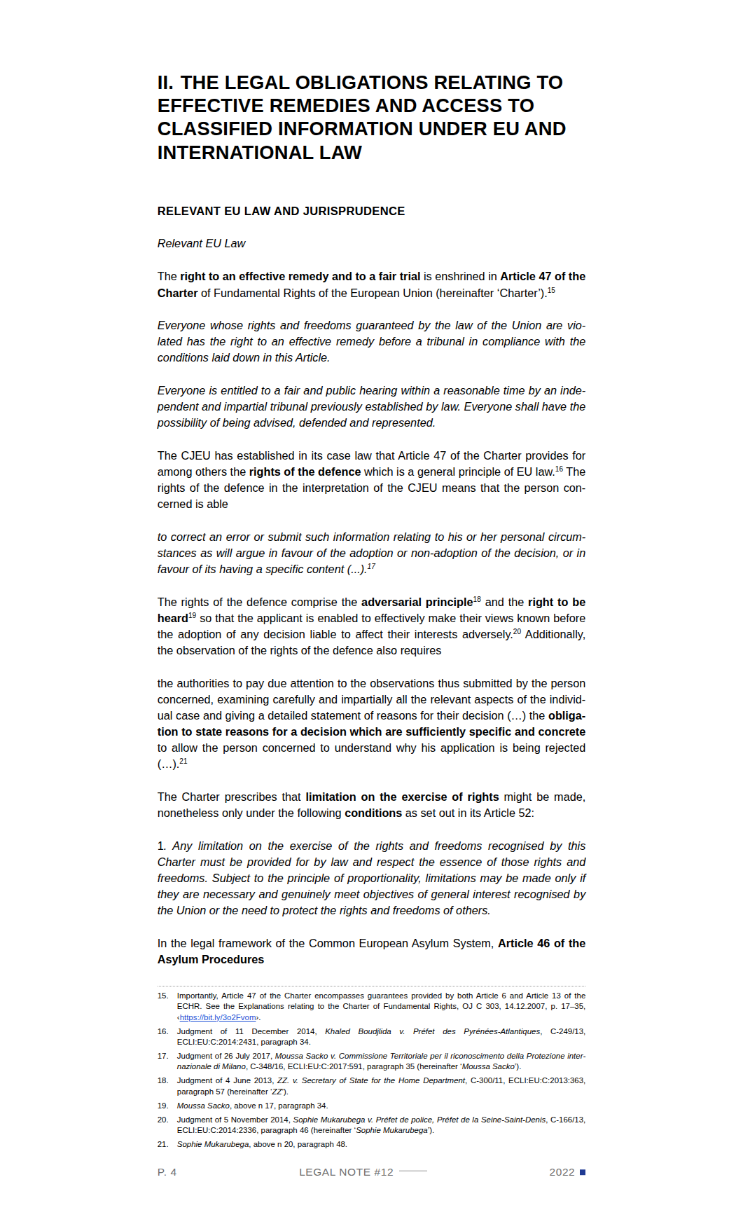II. The legal obligations relating to effective remedies and access to classified information under EU and international law
Relevant EU law and jurisprudence
Relevant EU Law
The right to an effective remedy and to a fair trial is enshrined in Article 47 of the Charter of Fundamental Rights of the European Union (hereinafter ‘Charter’).15
Everyone whose rights and freedoms guaranteed by the law of the Union are violated has the right to an effective remedy before a tribunal in compliance with the conditions laid down in this Article.
Everyone is entitled to a fair and public hearing within a reasonable time by an independent and impartial tribunal previously established by law. Everyone shall have the possibility of being advised, defended and represented.
The CJEU has established in its case law that Article 47 of the Charter provides for among others the rights of the defence which is a general principle of EU law.16 The rights of the defence in the interpretation of the CJEU means that the person concerned is able
to correct an error or submit such information relating to his or her personal circumstances as will argue in favour of the adoption or non-adoption of the decision, or in favour of its having a specific content (...).17
The rights of the defence comprise the adversarial principle18 and the right to be heard19 so that the applicant is enabled to effectively make their views known before the adoption of any decision liable to affect their interests adversely.20 Additionally, the observation of the rights of the defence also requires
the authorities to pay due attention to the observations thus submitted by the person concerned, examining carefully and impartially all the relevant aspects of the individual case and giving a detailed statement of reasons for their decision (…) the obligation to state reasons for a decision which are sufficiently specific and concrete to allow the person concerned to understand why his application is being rejected (…).21
The Charter prescribes that limitation on the exercise of rights might be made, nonetheless only under the following conditions as set out in its Article 52:
1. Any limitation on the exercise of the rights and freedoms recognised by this Charter must be provided for by law and respect the essence of those rights and freedoms. Subject to the principle of proportionality, limitations may be made only if they are necessary and genuinely meet objectives of general interest recognised by the Union or the need to protect the rights and freedoms of others.
In the legal framework of the Common European Asylum System, Article 46 of the Asylum Procedures
Importantly, Article 47 of the Charter encompasses guarantees provided by both Article 6 and Article 13 of the ECHR. See the Explanations relating to the Charter of Fundamental Rights, OJ C 303, 14.12.2007, p. 17–35, ‹https://bit.ly/3o2Fvom›.
Judgment of 11 December 2014, Khaled Boudjlida v. Préfet des Pyrénées-Atlantiques, C-249/13, ECLI:EU:C:2014:2431, paragraph 34.
Judgment of 26 July 2017, Moussa Sacko v. Commissione Territoriale per il riconoscimento della Protezione internazionale di Milano, C-348/16, ECLI:EU:C:2017:591, paragraph 35 (hereinafter ‘Moussa Sacko’).
Judgment of 4 June 2013, ZZ. v. Secretary of State for the Home Department, C-300/11, ECLI:EU:C:2013:363, paragraph 57 (hereinafter ‘ZZ’).
Moussa Sacko, above n 17, paragraph 34.
Judgment of 5 November 2014, Sophie Mukarubega v. Préfet de police, Préfet de la Seine-Saint-Denis, C-166/13, ECLI:EU:C:2014:2336, paragraph 46 (hereinafter ‘Sophie Mukarubega’).
Sophie Mukarubega, above n 20, paragraph 48.
P. 4
LEGAL NOTE #12
2022